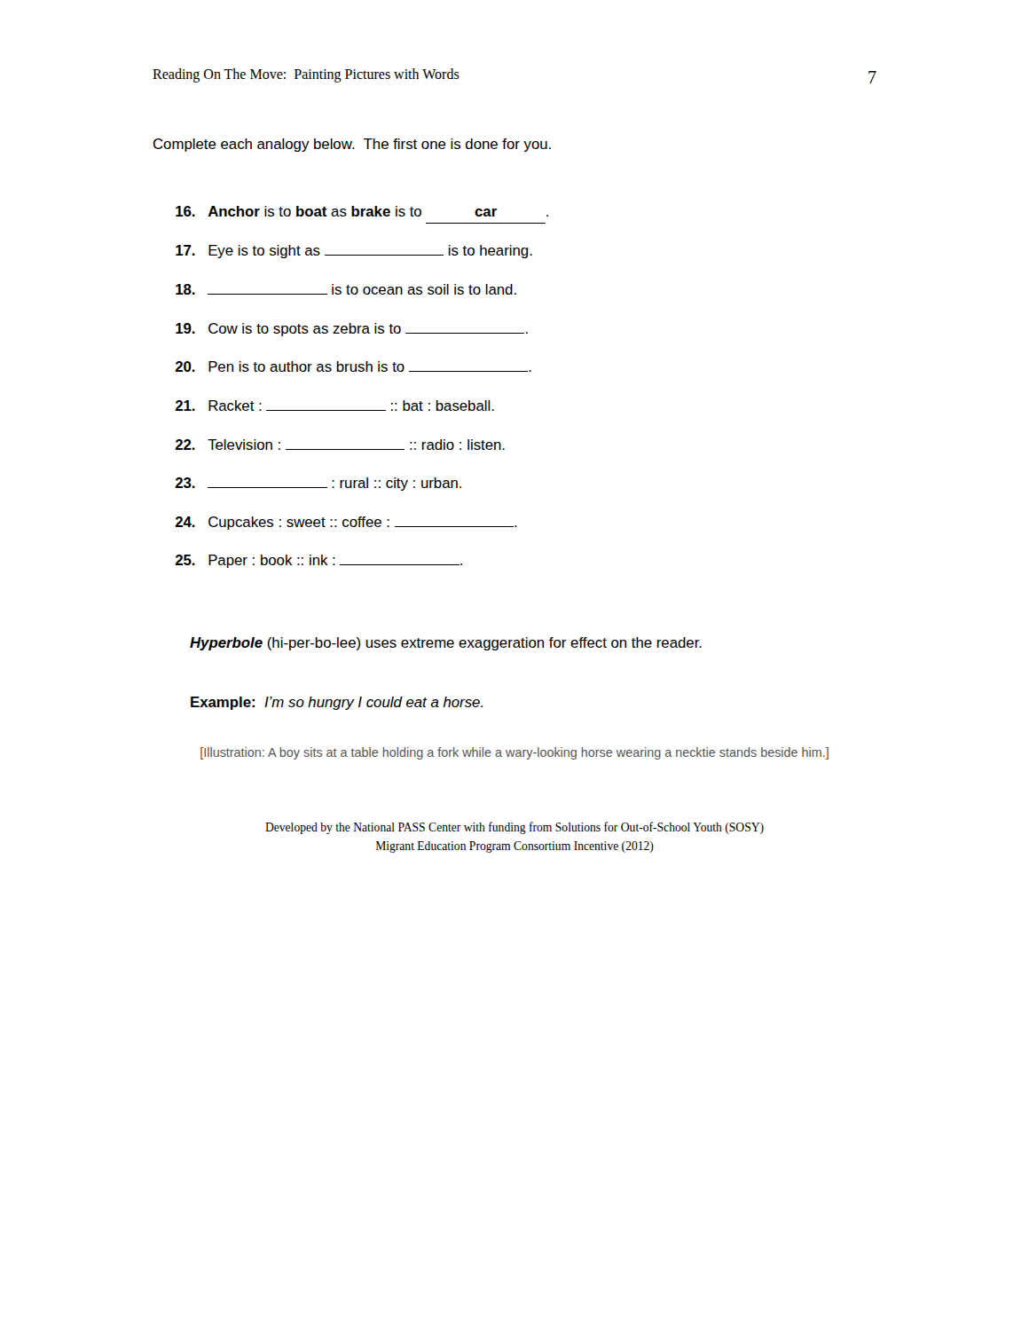Reading On The Move: Painting Pictures with Words
7
Complete each analogy below. The first one is done for you.
16. Anchor is to boat as brake is to car.
17. Eye is to sight as is to hearing.
18. is to ocean as soil is to land.
19. Cow is to spots as zebra is to .
20. Pen is to author as brush is to .
21. Racket : :: bat : baseball.
22. Television : :: radio : listen.
23. : rural :: city : urban.
24. Cupcakes : sweet :: coffee : .
25. Paper : book :: ink : .
Hyperbole (hi-per-bo-lee) uses extreme exaggeration for effect on the reader.
Example: I’m so hungry I could eat a horse.
[Illustration: A boy sits at a table holding a fork while a wary-looking horse wearing a necktie stands beside him.]
Developed by the National PASS Center with funding from Solutions for Out-of-School Youth (SOSY)
Migrant Education Program Consortium Incentive (2012)